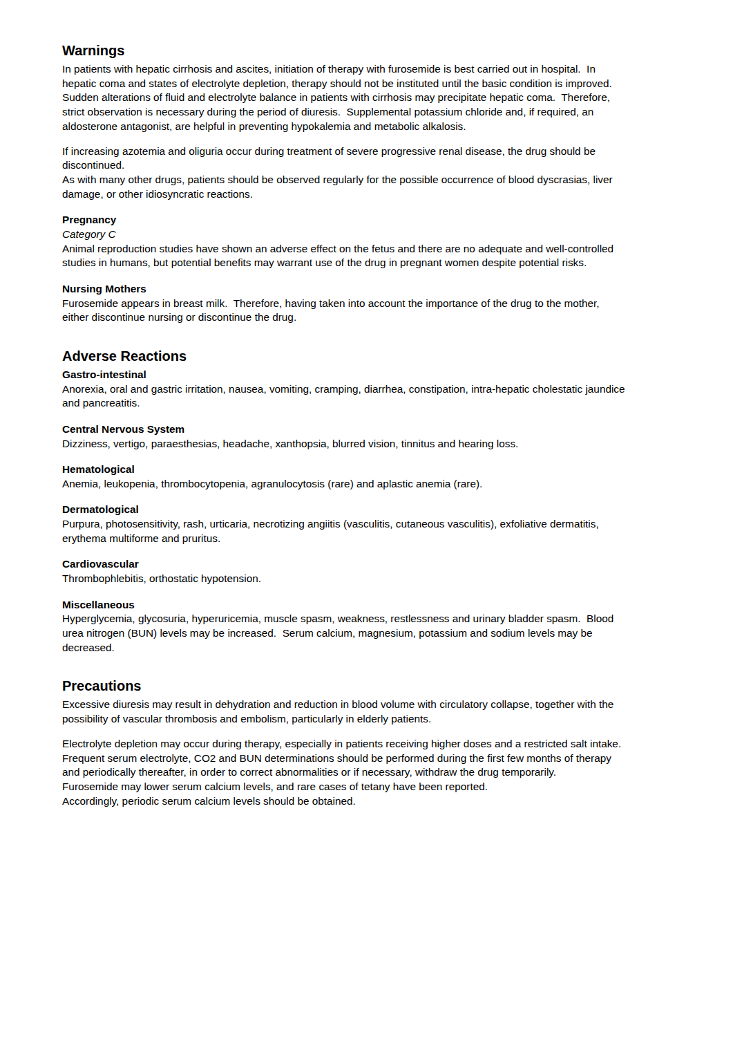Warnings
In patients with hepatic cirrhosis and ascites, initiation of therapy with furosemide is best carried out in hospital. In hepatic coma and states of electrolyte depletion, therapy should not be instituted until the basic condition is improved. Sudden alterations of fluid and electrolyte balance in patients with cirrhosis may precipitate hepatic coma. Therefore, strict observation is necessary during the period of diuresis. Supplemental potassium chloride and, if required, an aldosterone antagonist, are helpful in preventing hypokalemia and metabolic alkalosis.
If increasing azotemia and oliguria occur during treatment of severe progressive renal disease, the drug should be discontinued.
As with many other drugs, patients should be observed regularly for the possible occurrence of blood dyscrasias, liver damage, or other idiosyncratic reactions.
Pregnancy
Category C
Animal reproduction studies have shown an adverse effect on the fetus and there are no adequate and well-controlled studies in humans, but potential benefits may warrant use of the drug in pregnant women despite potential risks.
Nursing Mothers
Furosemide appears in breast milk. Therefore, having taken into account the importance of the drug to the mother, either discontinue nursing or discontinue the drug.
Adverse Reactions
Gastro-intestinal
Anorexia, oral and gastric irritation, nausea, vomiting, cramping, diarrhea, constipation, intra-hepatic cholestatic jaundice and pancreatitis.
Central Nervous System
Dizziness, vertigo, paraesthesias, headache, xanthopsia, blurred vision, tinnitus and hearing loss.
Hematological
Anemia, leukopenia, thrombocytopenia, agranulocytosis (rare) and aplastic anemia (rare).
Dermatological
Purpura, photosensitivity, rash, urticaria, necrotizing angiitis (vasculitis, cutaneous vasculitis), exfoliative dermatitis, erythema multiforme and pruritus.
Cardiovascular
Thrombophlebitis, orthostatic hypotension.
Miscellaneous
Hyperglycemia, glycosuria, hyperuricemia, muscle spasm, weakness, restlessness and urinary bladder spasm. Blood urea nitrogen (BUN) levels may be increased. Serum calcium, magnesium, potassium and sodium levels may be decreased.
Precautions
Excessive diuresis may result in dehydration and reduction in blood volume with circulatory collapse, together with the possibility of vascular thrombosis and embolism, particularly in elderly patients.
Electrolyte depletion may occur during therapy, especially in patients receiving higher doses and a restricted salt intake. Frequent serum electrolyte, CO2 and BUN determinations should be performed during the first few months of therapy and periodically thereafter, in order to correct abnormalities or if necessary, withdraw the drug temporarily.
Furosemide may lower serum calcium levels, and rare cases of tetany have been reported.
Accordingly, periodic serum calcium levels should be obtained.